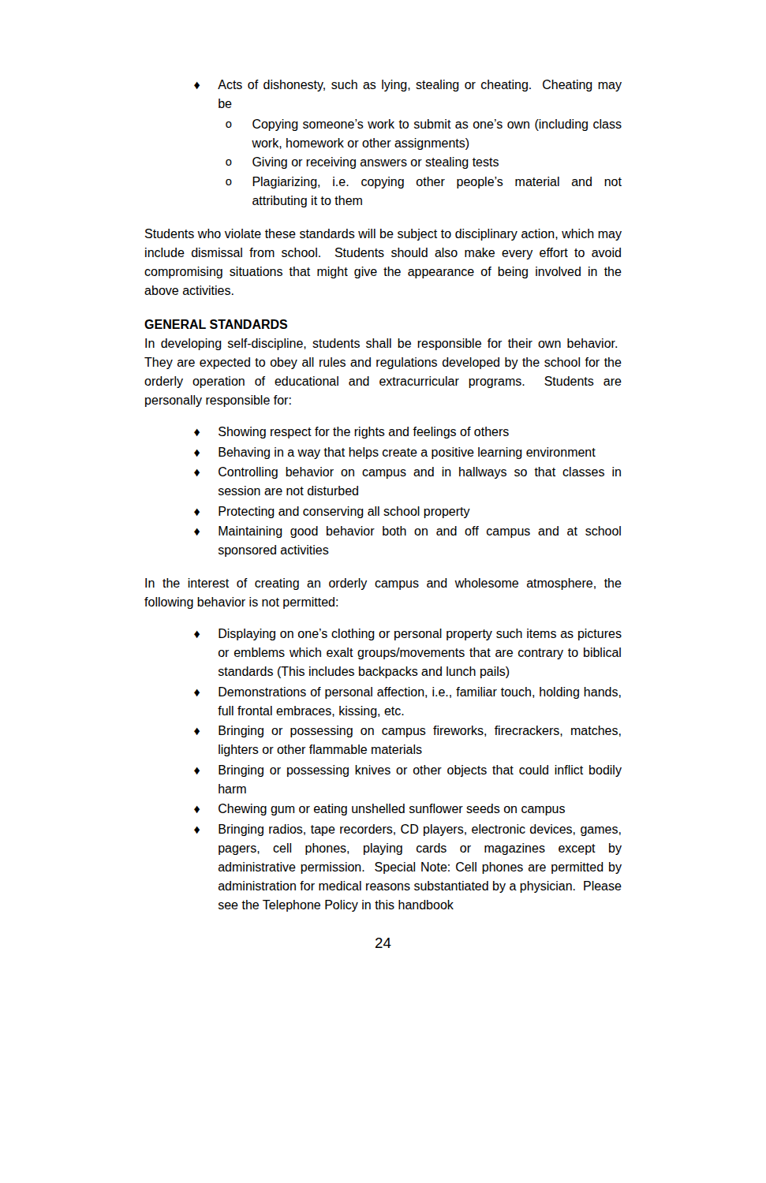Acts of dishonesty, such as lying, stealing or cheating. Cheating may be
Copying someone’s work to submit as one’s own (including class work, homework or other assignments)
Giving or receiving answers or stealing tests
Plagiarizing, i.e. copying other people’s material and not attributing it to them
Students who violate these standards will be subject to disciplinary action, which may include dismissal from school. Students should also make every effort to avoid compromising situations that might give the appearance of being involved in the above activities.
GENERAL STANDARDS
In developing self-discipline, students shall be responsible for their own behavior. They are expected to obey all rules and regulations developed by the school for the orderly operation of educational and extracurricular programs. Students are personally responsible for:
Showing respect for the rights and feelings of others
Behaving in a way that helps create a positive learning environment
Controlling behavior on campus and in hallways so that classes in session are not disturbed
Protecting and conserving all school property
Maintaining good behavior both on and off campus and at school sponsored activities
In the interest of creating an orderly campus and wholesome atmosphere, the following behavior is not permitted:
Displaying on one’s clothing or personal property such items as pictures or emblems which exalt groups/movements that are contrary to biblical standards (This includes backpacks and lunch pails)
Demonstrations of personal affection, i.e., familiar touch, holding hands, full frontal embraces, kissing, etc.
Bringing or possessing on campus fireworks, firecrackers, matches, lighters or other flammable materials
Bringing or possessing knives or other objects that could inflict bodily harm
Chewing gum or eating unshelled sunflower seeds on campus
Bringing radios, tape recorders, CD players, electronic devices, games, pagers, cell phones, playing cards or magazines except by administrative permission. Special Note: Cell phones are permitted by administration for medical reasons substantiated by a physician. Please see the Telephone Policy in this handbook
24